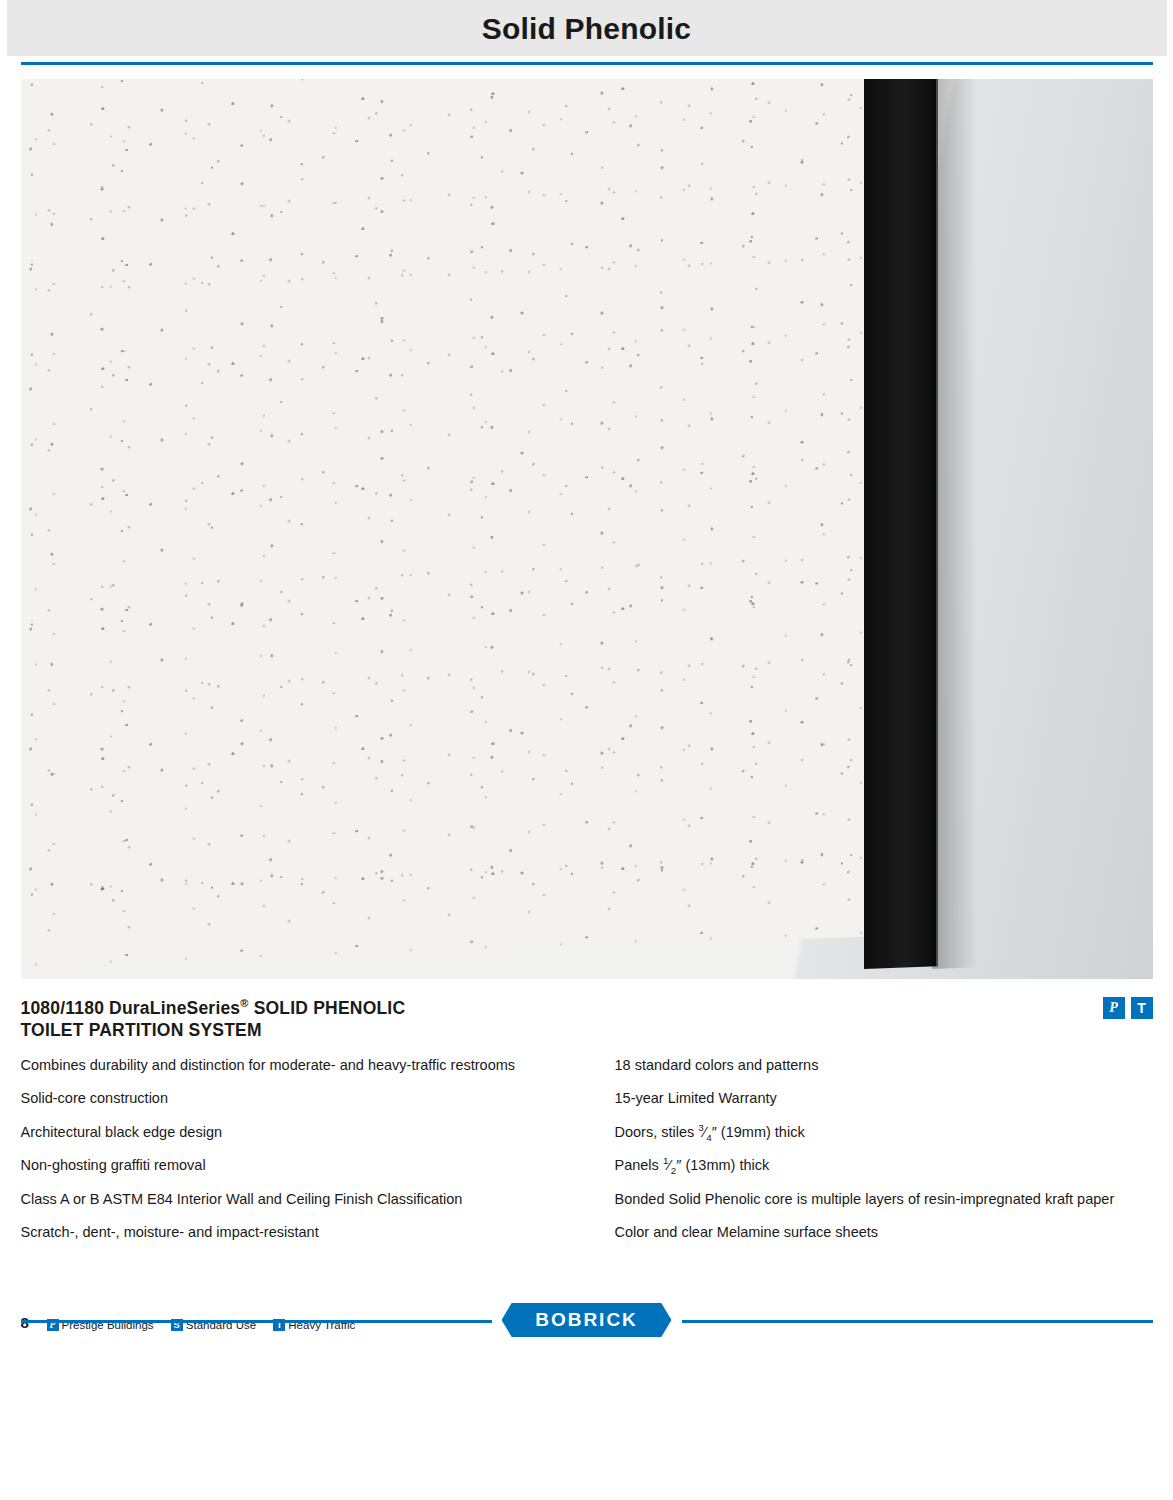Solid Phenolic
P T
1080/1180 DuraLineSeries® SOLID PHENOLIC
TOILET PARTITION SYSTEM
Combines durability and distinction for moderate- and heavy-traffic restrooms
Solid-core construction
Architectural black edge design
Non-ghosting graffiti removal
Class A or B ASTM E84 Interior Wall and Ceiling Finish Classification
Scratch-, dent-, moisture- and impact-resistant
18 standard colors and patterns
15-year Limited Warranty
Doors, stiles 3⁄4″ (19mm) thick
Panels 1⁄2″ (13mm) thick
Bonded Solid Phenolic core is multiple layers of resin-impregnated kraft paper
Color and clear Melamine surface sheets
8
PPrestige Buildings SStandard Use THeavy Traffic
BOBRICK